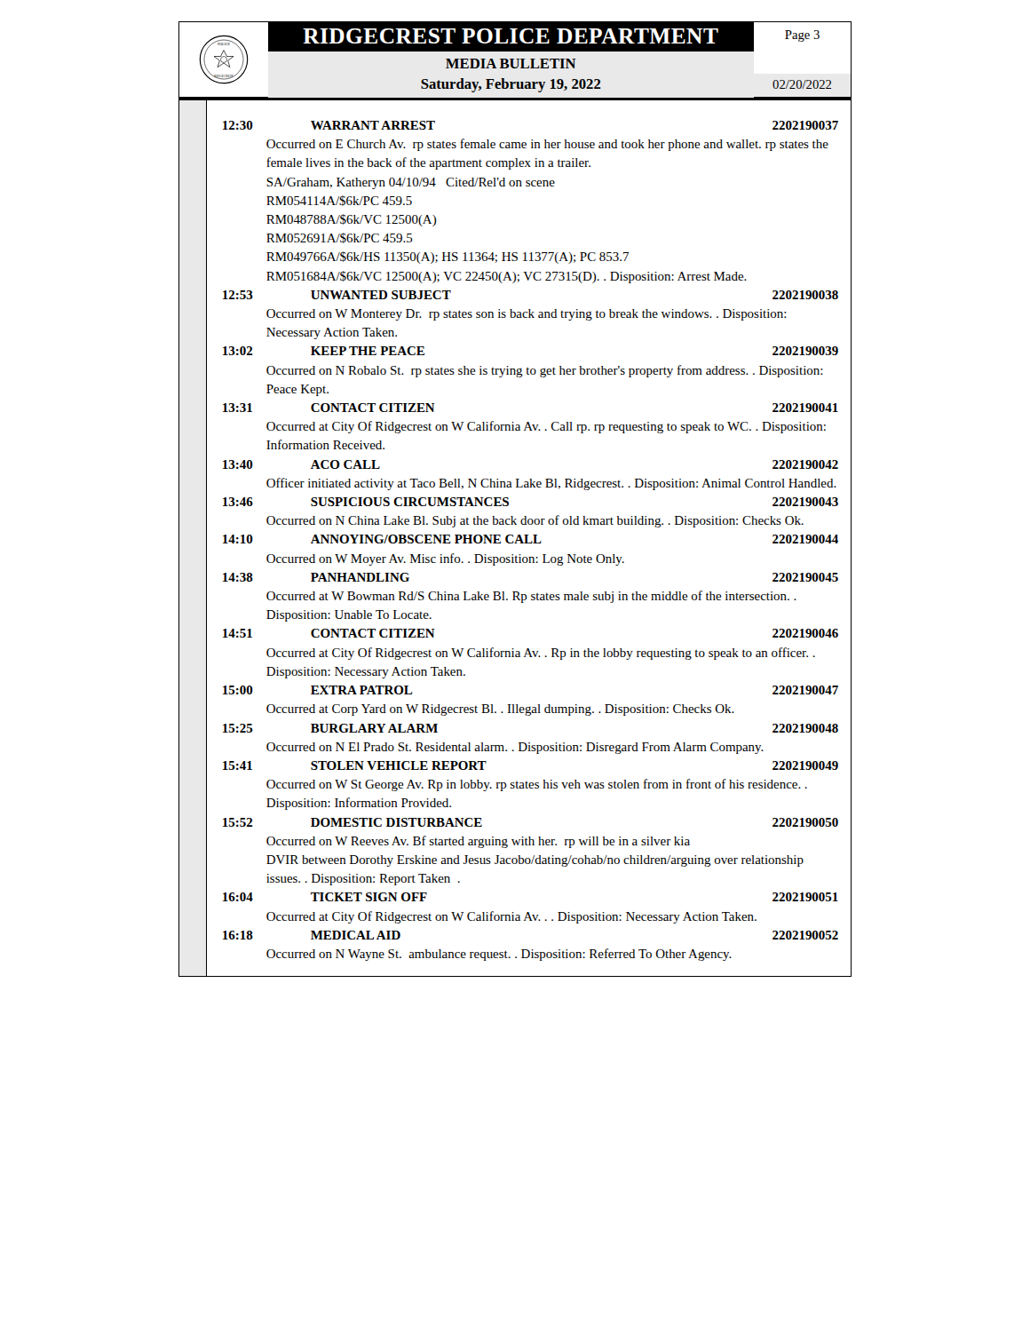POLICE RIDGECREST
RIDGECREST POLICE DEPARTMENT
MEDIA BULLETIN
Saturday, February 19, 2022
Page 3
02/20/2022
12:30 WARRANT ARREST 2202190037
Occurred on E Church Av. rp states female came in her house and took her phone and wallet. rp states the female lives in the back of the apartment complex in a trailer.
SA/Graham, Katheryn 04/10/94 Cited/Rel'd on scene
RM054114A/$6k/PC 459.5
RM048788A/$6k/VC 12500(A)
RM052691A/$6k/PC 459.5
RM049766A/$6k/HS 11350(A); HS 11364; HS 11377(A); PC 853.7
RM051684A/$6k/VC 12500(A); VC 22450(A); VC 27315(D). . Disposition: Arrest Made.
12:53 UNWANTED SUBJECT 2202190038
Occurred on W Monterey Dr. rp states son is back and trying to break the windows. . Disposition: Necessary Action Taken.
13:02 KEEP THE PEACE 2202190039
Occurred on N Robalo St. rp states she is trying to get her brother's property from address. . Disposition: Peace Kept.
13:31 CONTACT CITIZEN 2202190041
Occurred at City Of Ridgecrest on W California Av. . Call rp. rp requesting to speak to WC. . Disposition: Information Received.
13:40 ACO CALL 2202190042
Officer initiated activity at Taco Bell, N China Lake Bl, Ridgecrest. . Disposition: Animal Control Handled.
13:46 SUSPICIOUS CIRCUMSTANCES 2202190043
Occurred on N China Lake Bl. Subj at the back door of old kmart building. . Disposition: Checks Ok.
14:10 ANNOYING/OBSCENE PHONE CALL 2202190044
Occurred on W Moyer Av. Misc info. . Disposition: Log Note Only.
14:38 PANHANDLING 2202190045
Occurred at W Bowman Rd/S China Lake Bl. Rp states male subj in the middle of the intersection. . Disposition: Unable To Locate.
14:51 CONTACT CITIZEN 2202190046
Occurred at City Of Ridgecrest on W California Av. . Rp in the lobby requesting to speak to an officer. . Disposition: Necessary Action Taken.
15:00 EXTRA PATROL 2202190047
Occurred at Corp Yard on W Ridgecrest Bl. . Illegal dumping. . Disposition: Checks Ok.
15:25 BURGLARY ALARM 2202190048
Occurred on N El Prado St. Residental alarm. . Disposition: Disregard From Alarm Company.
15:41 STOLEN VEHICLE REPORT 2202190049
Occurred on W St George Av. Rp in lobby. rp states his veh was stolen from in front of his residence. . Disposition: Information Provided.
15:52 DOMESTIC DISTURBANCE 2202190050
Occurred on W Reeves Av. Bf started arguing with her. rp will be in a silver kia
DVIR between Dorothy Erskine and Jesus Jacobo/dating/cohab/no children/arguing over relationship issues. . Disposition: Report Taken .
16:04 TICKET SIGN OFF 2202190051
Occurred at City Of Ridgecrest on W California Av. . . Disposition: Necessary Action Taken.
16:18 MEDICAL AID 2202190052
Occurred on N Wayne St. ambulance request. . Disposition: Referred To Other Agency.